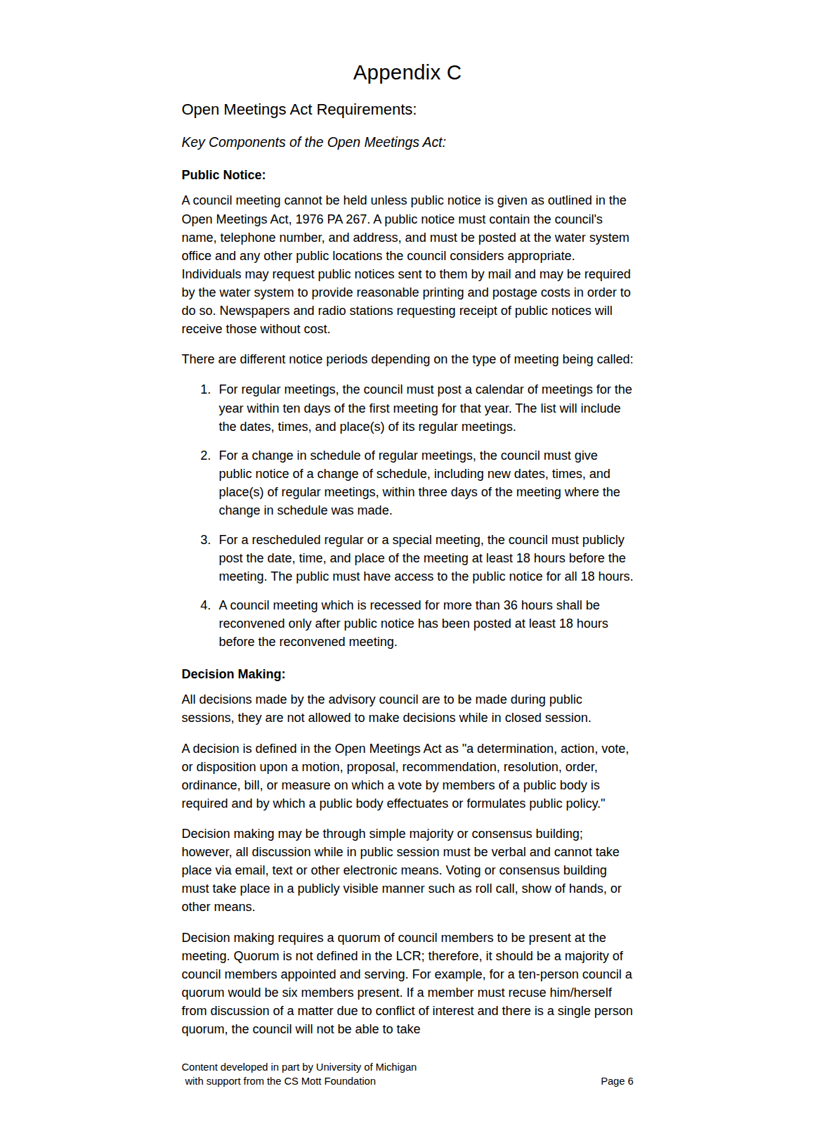Appendix C
Open Meetings Act Requirements:
Key Components of the Open Meetings Act:
Public Notice:
A council meeting cannot be held unless public notice is given as outlined in the Open Meetings Act, 1976 PA 267. A public notice must contain the council's name, telephone number, and address, and must be posted at the water system office and any other public locations the council considers appropriate. Individuals may request public notices sent to them by mail and may be required by the water system to provide reasonable printing and postage costs in order to do so. Newspapers and radio stations requesting receipt of public notices will receive those without cost.
There are different notice periods depending on the type of meeting being called:
For regular meetings, the council must post a calendar of meetings for the year within ten days of the first meeting for that year. The list will include the dates, times, and place(s) of its regular meetings.
For a change in schedule of regular meetings, the council must give public notice of a change of schedule, including new dates, times, and place(s) of regular meetings, within three days of the meeting where the change in schedule was made.
For a rescheduled regular or a special meeting, the council must publicly post the date, time, and place of the meeting at least 18 hours before the meeting. The public must have access to the public notice for all 18 hours.
A council meeting which is recessed for more than 36 hours shall be reconvened only after public notice has been posted at least 18 hours before the reconvened meeting.
Decision Making:
All decisions made by the advisory council are to be made during public sessions, they are not allowed to make decisions while in closed session.
A decision is defined in the Open Meetings Act as "a determination, action, vote, or disposition upon a motion, proposal, recommendation, resolution, order, ordinance, bill, or measure on which a vote by members of a public body is required and by which a public body effectuates or formulates public policy."
Decision making may be through simple majority or consensus building; however, all discussion while in public session must be verbal and cannot take place via email, text or other electronic means. Voting or consensus building must take place in a publicly visible manner such as roll call, show of hands, or other means.
Decision making requires a quorum of council members to be present at the meeting. Quorum is not defined in the LCR; therefore, it should be a majority of council members appointed and serving. For example, for a ten-person council a quorum would be six members present. If a member must recuse him/herself from discussion of a matter due to conflict of interest and there is a single person quorum, the council will not be able to take
Content developed in part by University of Michigan
with support from the CS Mott Foundation
Page 6